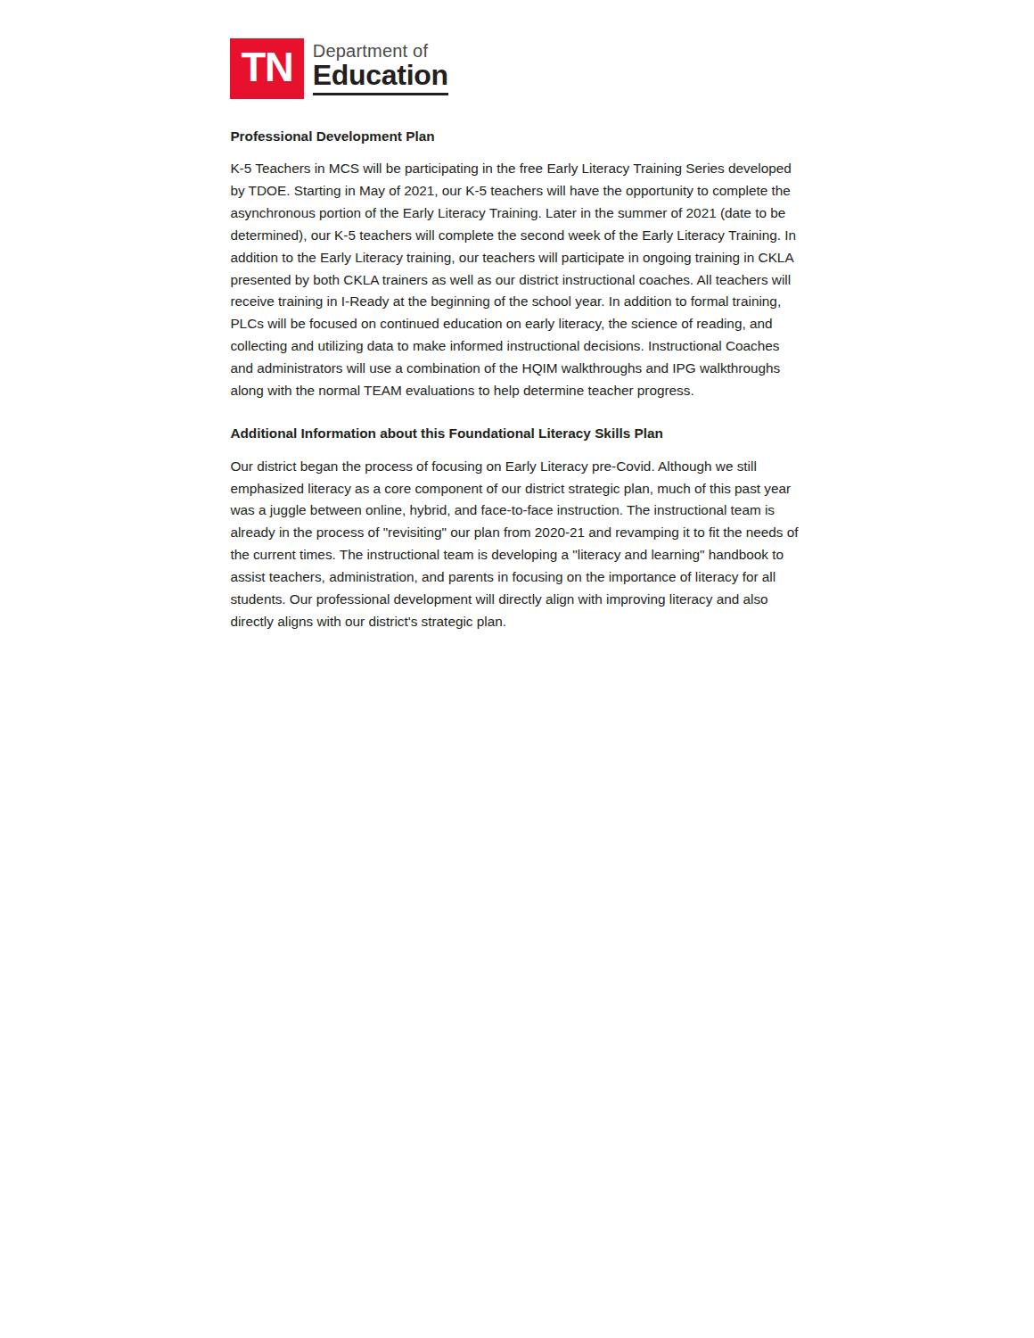TN
Department of
Education
Professional Development Plan
K-5 Teachers in MCS will be participating in the free Early Literacy Training Series developed by TDOE. Starting in May of 2021, our K-5 teachers will have the opportunity to complete the asynchronous portion of the Early Literacy Training. Later in the summer of 2021 (date to be determined), our K-5 teachers will complete the second week of the Early Literacy Training. In addition to the Early Literacy training, our teachers will participate in ongoing training in CKLA presented by both CKLA trainers as well as our district instructional coaches. All teachers will receive training in I-Ready at the beginning of the school year. In addition to formal training, PLCs will be focused on continued education on early literacy, the science of reading, and collecting and utilizing data to make informed instructional decisions. Instructional Coaches and administrators will use a combination of the HQIM walkthroughs and IPG walkthroughs along with the normal TEAM evaluations to help determine teacher progress.
Additional Information about this Foundational Literacy Skills Plan
Our district began the process of focusing on Early Literacy pre-Covid. Although we still emphasized literacy as a core component of our district strategic plan, much of this past year was a juggle between online, hybrid, and face-to-face instruction. The instructional team is already in the process of "revisiting" our plan from 2020-21 and revamping it to fit the needs of the current times. The instructional team is developing a "literacy and learning" handbook to assist teachers, administration, and parents in focusing on the importance of literacy for all students. Our professional development will directly align with improving literacy and also directly aligns with our district's strategic plan.